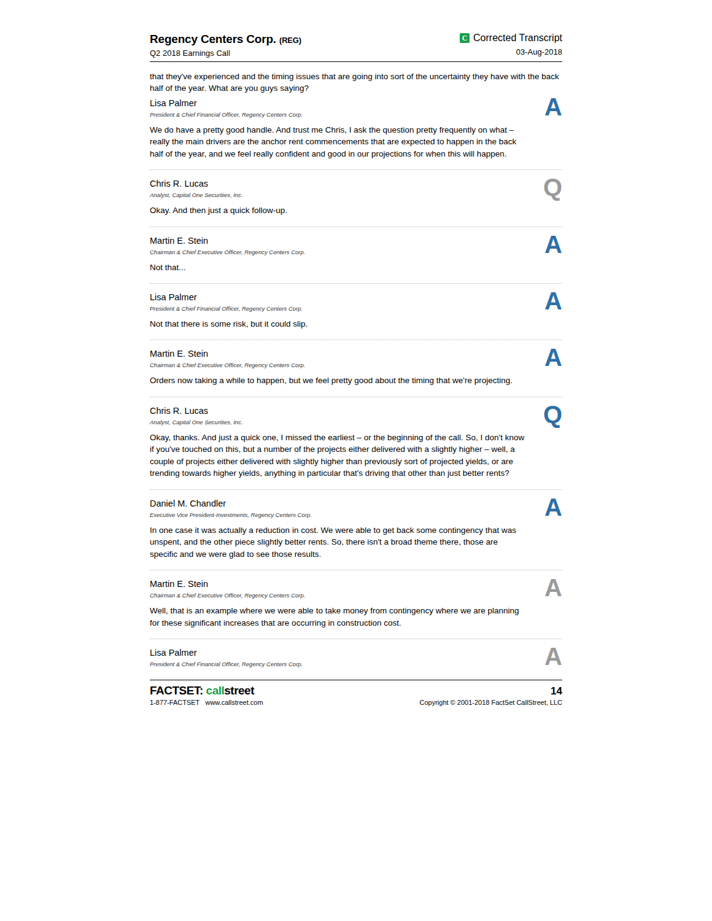Regency Centers Corp. (REG)
Q2 2018 Earnings Call
C Corrected Transcript
03-Aug-2018
that they've experienced and the timing issues that are going into sort of the uncertainty they have with the back half of the year. What are you guys saying?
A
Lisa Palmer
President & Chief Financial Officer, Regency Centers Corp.
We do have a pretty good handle. And trust me Chris, I ask the question pretty frequently on what – really the main drivers are the anchor rent commencements that are expected to happen in the back half of the year, and we feel really confident and good in our projections for when this will happen.
Q
Chris R. Lucas
Analyst, Capital One Securities, Inc.
Okay. And then just a quick follow-up.
A
Martin E. Stein
Chairman & Chief Executive Officer, Regency Centers Corp.
Not that...
A
Lisa Palmer
President & Chief Financial Officer, Regency Centers Corp.
Not that there is some risk, but it could slip.
A
Martin E. Stein
Chairman & Chief Executive Officer, Regency Centers Corp.
Orders now taking a while to happen, but we feel pretty good about the timing that we're projecting.
Q
Chris R. Lucas
Analyst, Capital One Securities, Inc.
Okay, thanks. And just a quick one, I missed the earliest – or the beginning of the call. So, I don't know if you've touched on this, but a number of the projects either delivered with a slightly higher – well, a couple of projects either delivered with slightly higher than previously sort of projected yields, or are trending towards higher yields, anything in particular that's driving that other than just better rents?
A
Daniel M. Chandler
Executive Vice President-Investments, Regency Centers Corp.
In one case it was actually a reduction in cost. We were able to get back some contingency that was unspent, and the other piece slightly better rents. So, there isn't a broad theme there, those are specific and we were glad to see those results.
A
Martin E. Stein
Chairman & Chief Executive Officer, Regency Centers Corp.
Well, that is an example where we were able to take money from contingency where we are planning for these significant increases that are occurring in construction cost.
A
Lisa Palmer
President & Chief Financial Officer, Regency Centers Corp.
FACTSET: call street
1-877-FACTSET www.callstreet.com
14
Copyright © 2001-2018 FactSet CallStreet, LLC